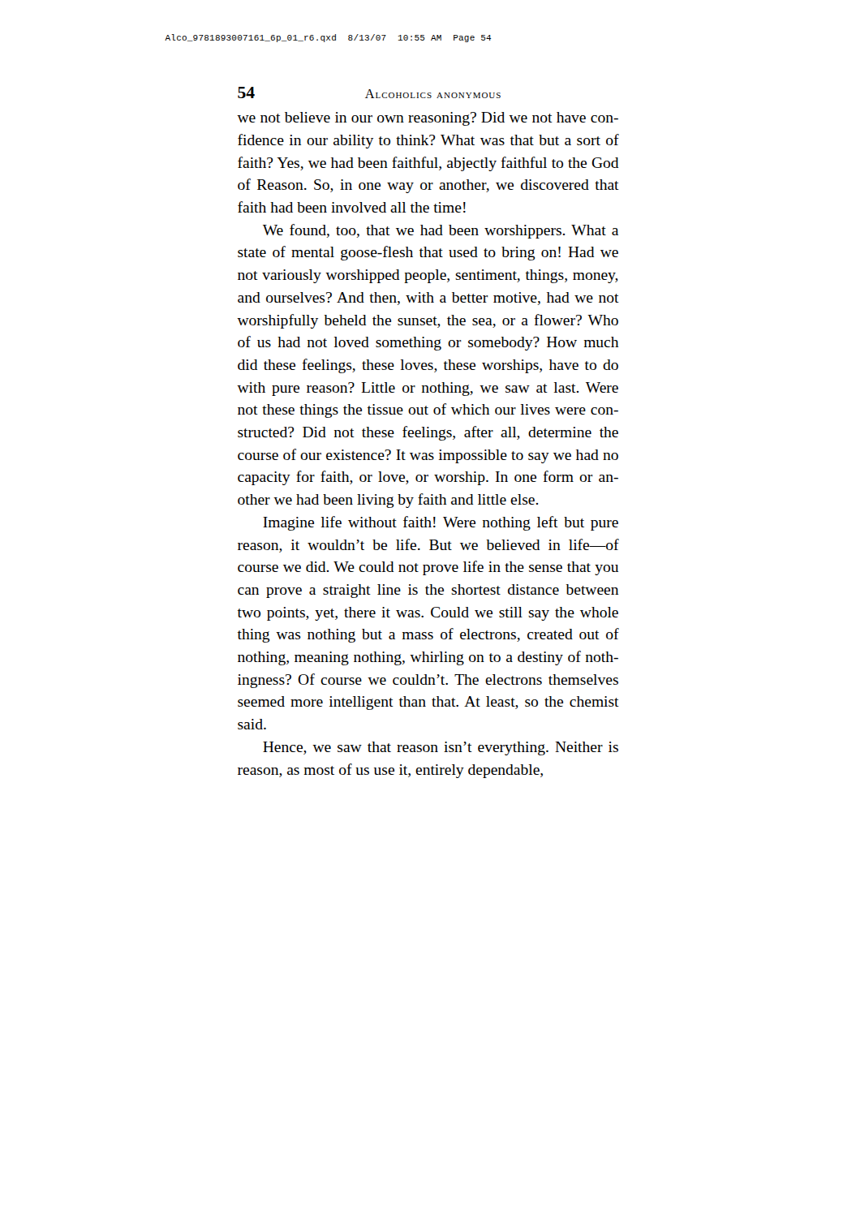Alco_9781893007161_6p_01_r6.qxd 8/13/07 10:55 AM Page 54
54 Alcoholics Anonymous
we not believe in our own reasoning? Did we not have confidence in our ability to think? What was that but a sort of faith? Yes, we had been faithful, abjectly faithful to the God of Reason. So, in one way or another, we discovered that faith had been involved all the time!
We found, too, that we had been worshippers. What a state of mental goose-flesh that used to bring on! Had we not variously worshipped people, sentiment, things, money, and ourselves? And then, with a better motive, had we not worshipfully beheld the sunset, the sea, or a flower? Who of us had not loved something or somebody? How much did these feelings, these loves, these worships, have to do with pure reason? Little or nothing, we saw at last. Were not these things the tissue out of which our lives were constructed? Did not these feelings, after all, determine the course of our existence? It was impossible to say we had no capacity for faith, or love, or worship. In one form or another we had been living by faith and little else.
Imagine life without faith! Were nothing left but pure reason, it wouldn’t be life. But we believed in life—of course we did. We could not prove life in the sense that you can prove a straight line is the shortest distance between two points, yet, there it was. Could we still say the whole thing was nothing but a mass of electrons, created out of nothing, meaning nothing, whirling on to a destiny of nothingness? Of course we couldn’t. The electrons themselves seemed more intelligent than that. At least, so the chemist said.
Hence, we saw that reason isn’t everything. Neither is reason, as most of us use it, entirely dependable,